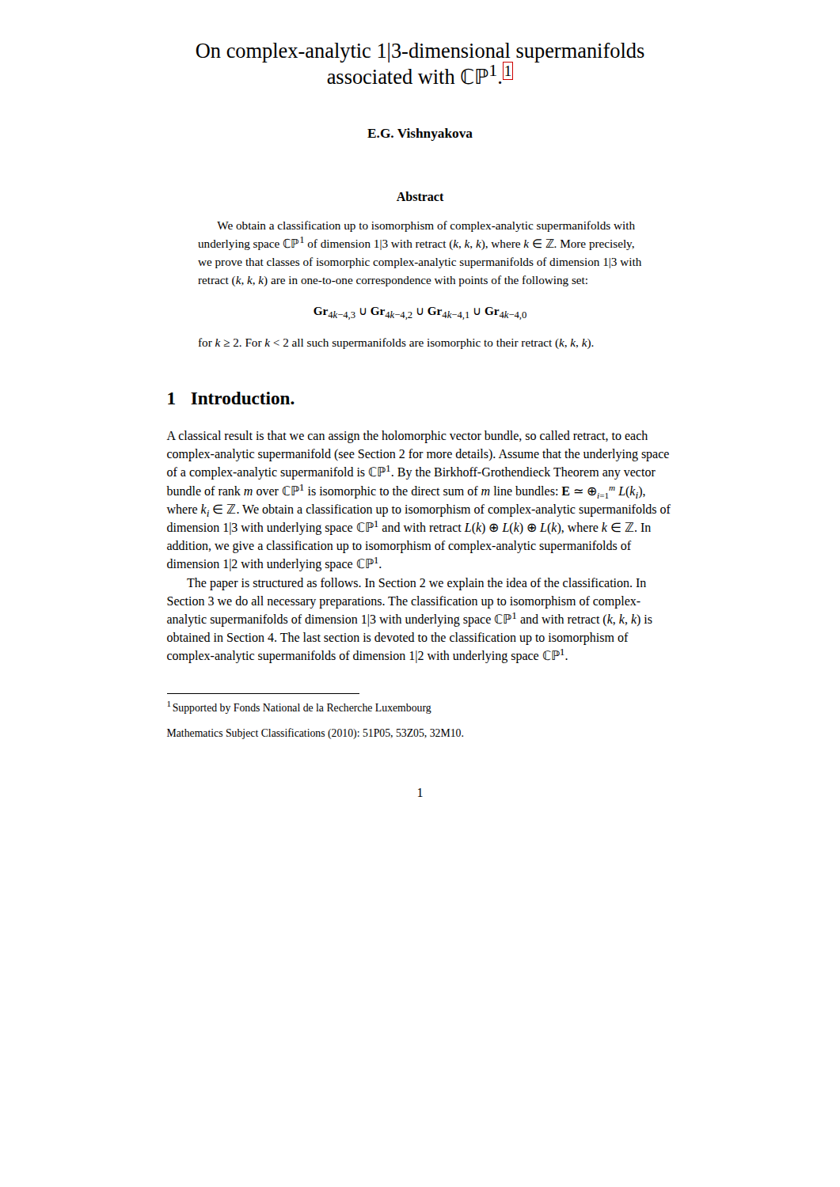On complex-analytic 1|3-dimensional supermanifolds
associated with ℂℙ1.1
E.G. Vishnyakova
Abstract
We obtain a classification up to isomorphism of complex-analytic supermanifolds with underlying space ℂℙ1 of dimension 1|3 with retract (k, k, k), where k ∈ ℤ. More precisely, we prove that classes of isomorphic complex-analytic supermanifolds of dimension 1|3 with retract (k, k, k) are in one-to-one correspondence with points of the following set:
Gr4k−4,3 ∪ Gr4k−4,2 ∪ Gr4k−4,1 ∪ Gr4k−4,0
for k ≥ 2. For k < 2 all such supermanifolds are isomorphic to their retract (k, k, k).
1 Introduction.
A classical result is that we can assign the holomorphic vector bundle, so called retract, to each complex-analytic supermanifold (see Section 2 for more details). Assume that the underlying space of a complex-analytic supermanifold is ℂℙ1. By the Birkhoff-Grothendieck Theorem any vector bundle of rank m over ℂℙ1 is isomorphic to the direct sum of m line bundles: E ≃ ⊕i=1m L(ki), where ki ∈ ℤ. We obtain a classification up to isomorphism of complex-analytic supermanifolds of dimension 1|3 with underlying space ℂℙ1 and with retract L(k) ⊕ L(k) ⊕ L(k), where k ∈ ℤ. In addition, we give a classification up to isomorphism of complex-analytic supermanifolds of dimension 1|2 with underlying space ℂℙ1.
The paper is structured as follows. In Section 2 we explain the idea of the classification. In Section 3 we do all necessary preparations. The classification up to isomorphism of complex-analytic supermanifolds of dimension 1|3 with underlying space ℂℙ1 and with retract (k, k, k) is obtained in Section 4. The last section is devoted to the classification up to isomorphism of complex-analytic supermanifolds of dimension 1|2 with underlying space ℂℙ1.
1 Supported by Fonds National de la Recherche Luxembourg
Mathematics Subject Classifications (2010): 51P05, 53Z05, 32M10.
1